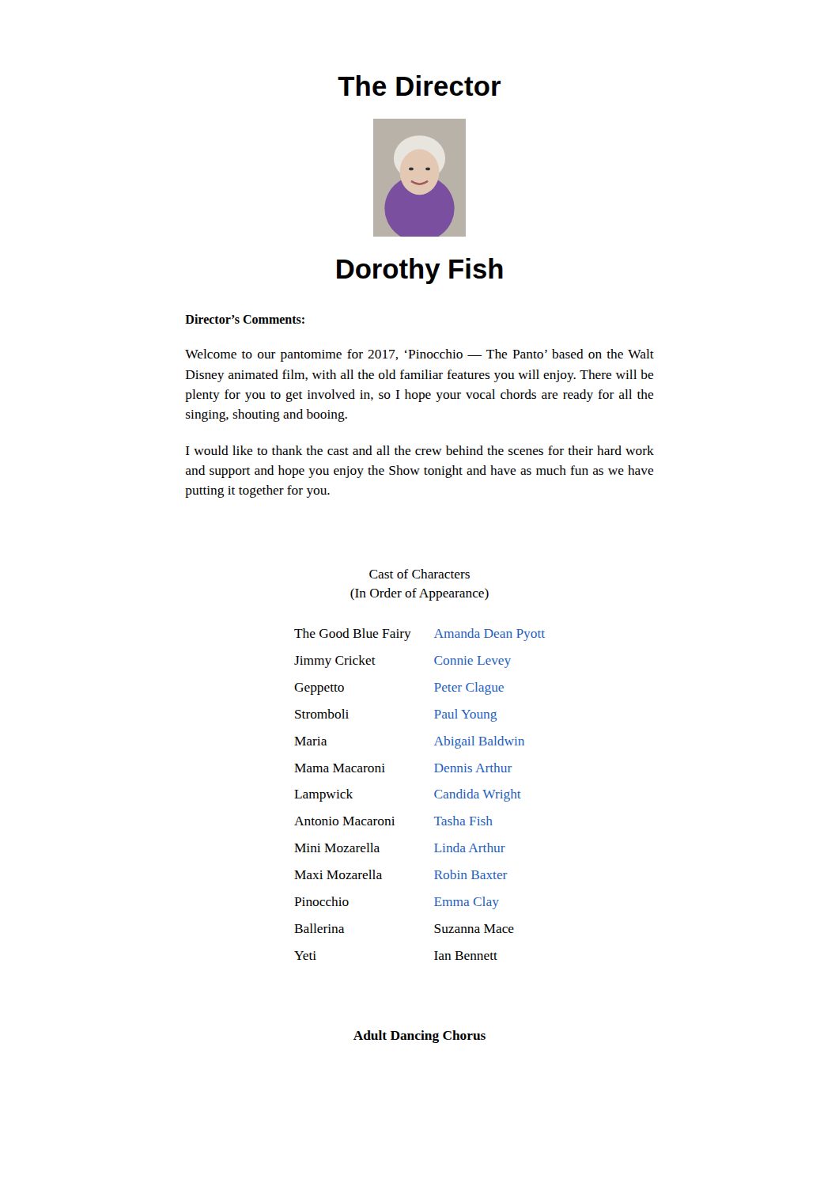The Director
Dorothy Fish
Director’s Comments:
Welcome to our pantomime for 2017, ‘Pinocchio — The Panto’ based on the Walt Disney animated film, with all the old familiar features you will enjoy. There will be plenty for you to get involved in, so I hope your vocal chords are ready for all the singing, shouting and booing.
I would like to thank the cast and all the crew behind the scenes for their hard work and support and hope you enjoy the Show tonight and have as much fun as we have putting it together for you.
Cast of Characters
(In Order of Appearance)
| The Good Blue Fairy | Amanda Dean Pyott |
| Jimmy Cricket | Connie Levey |
| Geppetto | Peter Clague |
| Stromboli | Paul Young |
| Maria | Abigail Baldwin |
| Mama Macaroni | Dennis Arthur |
| Lampwick | Candida Wright |
| Antonio Macaroni | Tasha Fish |
| Mini Mozarella | Linda Arthur |
| Maxi Mozarella | Robin Baxter |
| Pinocchio | Emma Clay |
| Ballerina | Suzanna Mace |
| Yeti | Ian Bennett |
Adult Dancing Chorus